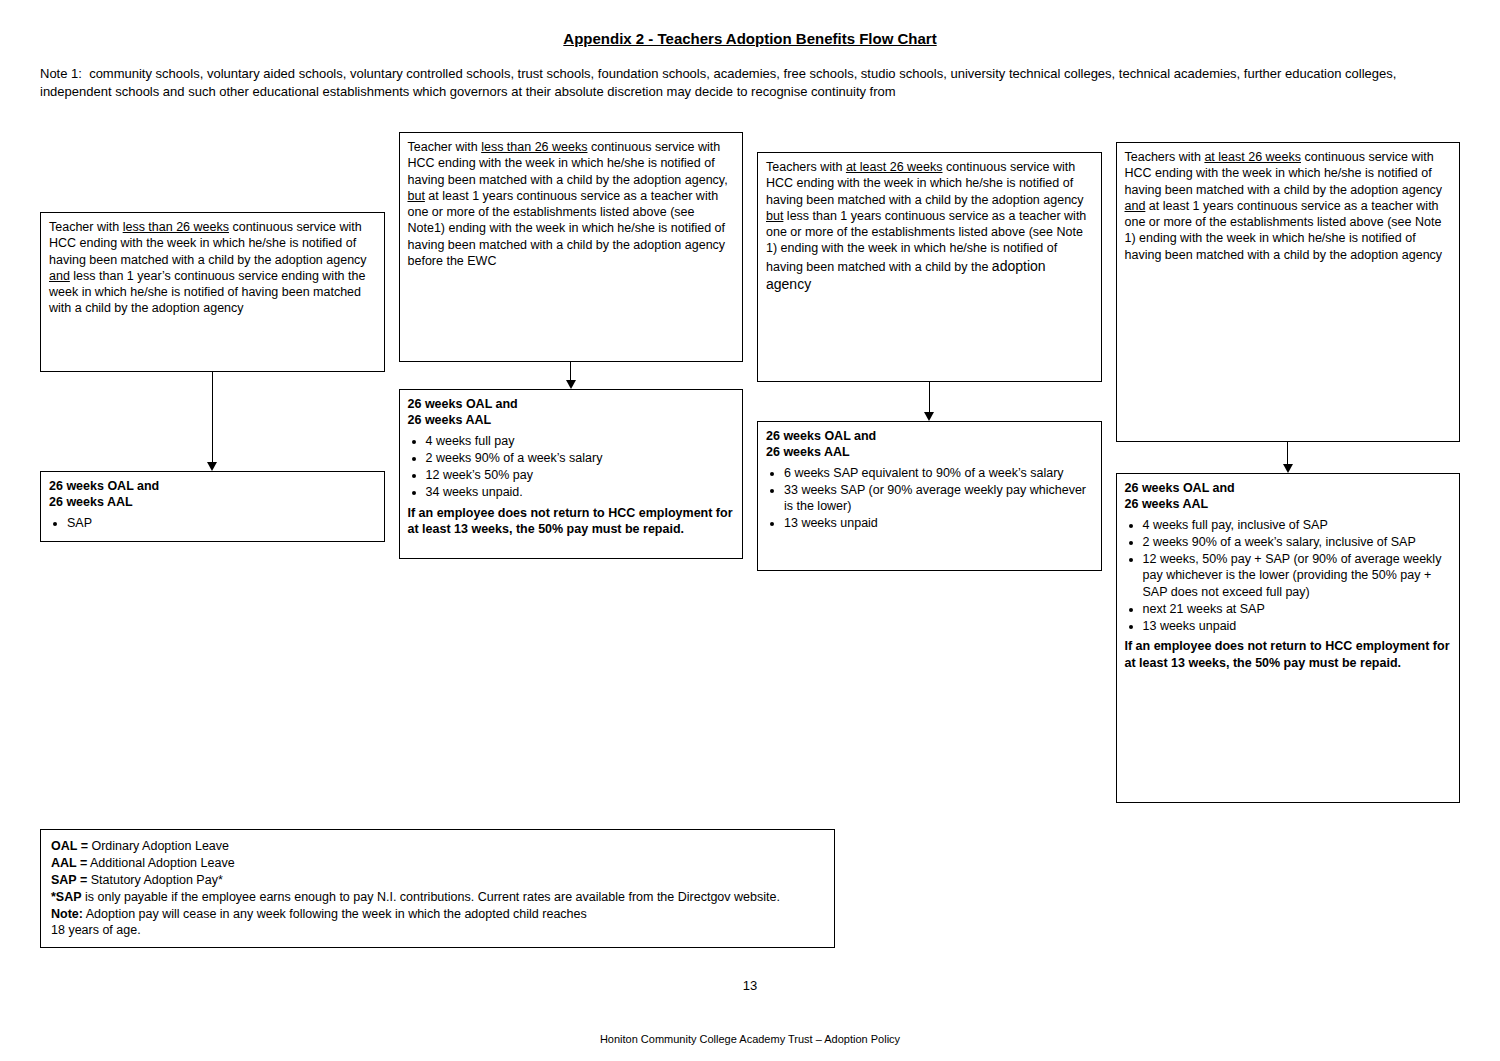Appendix 2 - Teachers Adoption Benefits Flow Chart
Note 1: community schools, voluntary aided schools, voluntary controlled schools, trust schools, foundation schools, academies, free schools, studio schools, university technical colleges, technical academies, further education colleges, independent schools and such other educational establishments which governors at their absolute discretion may decide to recognise continuity from
Teacher with less than 26 weeks continuous service with HCC ending with the week in which he/she is notified of having been matched with a child by the adoption agency and less than 1 year’s continuous service ending with the week in which he/she is notified of having been matched with a child by the adoption agency
26 weeks OAL and
26 weeks AAL
SAP
Teacher with less than 26 weeks continuous service with HCC ending with the week in which he/she is notified of having been matched with a child by the adoption agency, but at least 1 years continuous service as a teacher with one or more of the establishments listed above (see Note1) ending with the week in which he/she is notified of having been matched with a child by the adoption agency before the EWC
26 weeks OAL and
26 weeks AAL
4 weeks full pay
2 weeks 90% of a week’s salary
12 week’s 50% pay
34 weeks unpaid.
If an employee does not return to HCC employment for at least 13 weeks, the 50% pay must be repaid.
Teachers with at least 26 weeks continuous service with HCC ending with the week in which he/she is notified of having been matched with a child by the adoption agency but less than 1 years continuous service as a teacher with one or more of the establishments listed above (see Note 1) ending with the week in which he/she is notified of having been matched with a child by the adoption agency
26 weeks OAL and
26 weeks AAL
6 weeks SAP equivalent to 90% of a week’s salary
33 weeks SAP (or 90% average weekly pay whichever is the lower)
13 weeks unpaid
Teachers with at least 26 weeks continuous service with HCC ending with the week in which he/she is notified of having been matched with a child by the adoption agency and at least 1 years continuous service as a teacher with one or more of the establishments listed above (see Note 1) ending with the week in which he/she is notified of having been matched with a child by the adoption agency
26 weeks OAL and
26 weeks AAL
4 weeks full pay, inclusive of SAP
2 weeks 90% of a week’s salary, inclusive of SAP
12 weeks, 50% pay + SAP (or 90% of average weekly pay whichever is the lower (providing the 50% pay + SAP does not exceed full pay)
next 21 weeks at SAP
13 weeks unpaid
If an employee does not return to HCC employment for at least 13 weeks, the 50% pay must be repaid.
OAL = Ordinary Adoption Leave
AAL = Additional Adoption Leave
SAP = Statutory Adoption Pay*
*SAP is only payable if the employee earns enough to pay N.I. contributions. Current rates are available from the Directgov website.
Note: Adoption pay will cease in any week following the week in which the adopted child reaches
18 years of age.
13
Honiton Community College Academy Trust – Adoption Policy